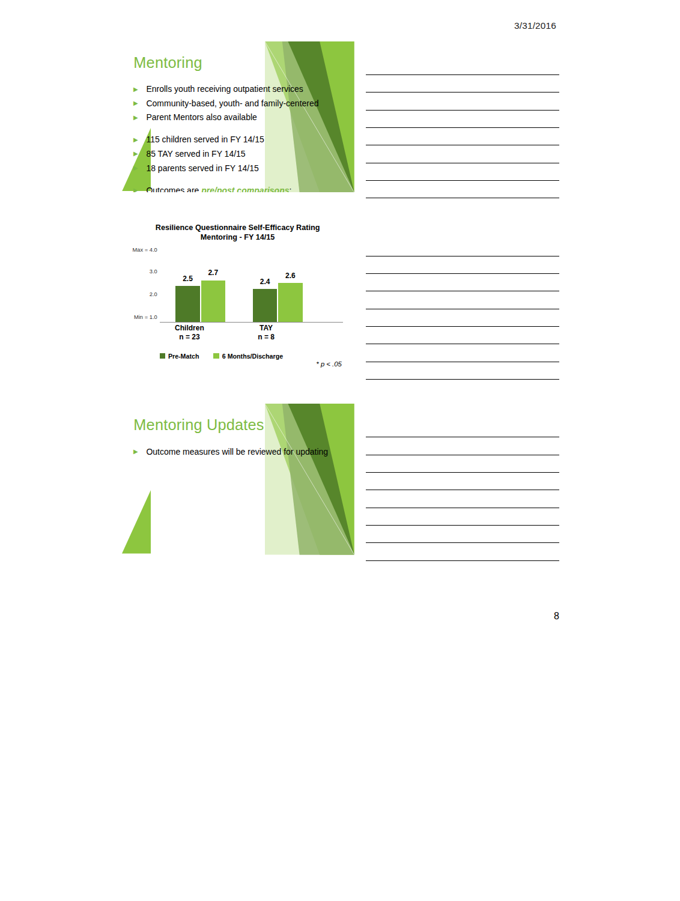3/31/2016
Mentoring
Enrolls youth receiving outpatient services
Community-based, youth- and family-centered
Parent Mentors also available
115 children served in FY 14/15
85 TAY served in FY 14/15
18 parents served in FY 14/15
Outcomes are pre/post comparisons:
Pre = Self-rating prior to mentor match
Post = Self-rating at 6 months/discharge
Resilience Questionnaire Self-Efficacy Rating
Mentoring - FY 14/15
Max = 4.0 3.0 2.0 Min = 1.0
2.5
2.7
2.4
2.6
Children
n = 23
TAY
n = 8
Pre-Match
6 Months/Discharge
* p < .05
Mentoring Updates
Outcome measures will be reviewed for updating
8